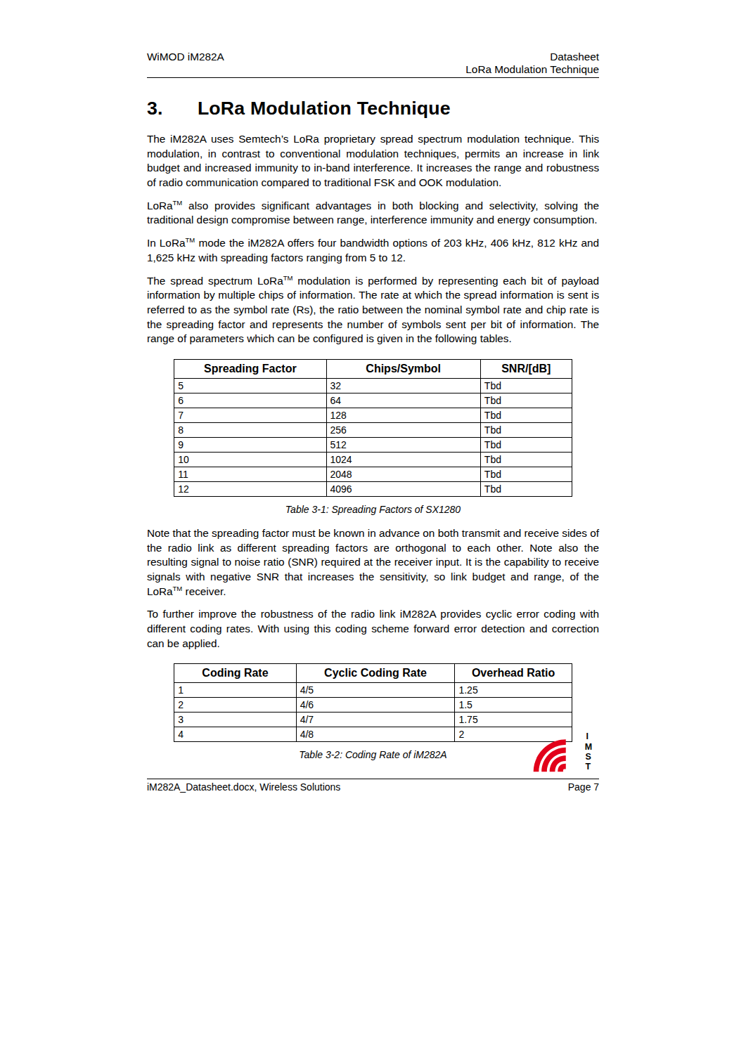WiMOD iM282A
Datasheet
LoRa Modulation Technique
3. LoRa Modulation Technique
The iM282A uses Semtech’s LoRa proprietary spread spectrum modulation technique. This modulation, in contrast to conventional modulation techniques, permits an increase in link budget and increased immunity to in-band interference. It increases the range and robustness of radio communication compared to traditional FSK and OOK modulation.
LoRaTM also provides significant advantages in both blocking and selectivity, solving the traditional design compromise between range, interference immunity and energy consumption.
In LoRaTM mode the iM282A offers four bandwidth options of 203 kHz, 406 kHz, 812 kHz and 1,625 kHz with spreading factors ranging from 5 to 12.
The spread spectrum LoRaTM modulation is performed by representing each bit of payload information by multiple chips of information. The rate at which the spread information is sent is referred to as the symbol rate (Rs), the ratio between the nominal symbol rate and chip rate is the spreading factor and represents the number of symbols sent per bit of information. The range of parameters which can be configured is given in the following tables.
| Spreading Factor | Chips/Symbol | SNR/[dB] |
| --- | --- | --- |
| 5 | 32 | Tbd |
| 6 | 64 | Tbd |
| 7 | 128 | Tbd |
| 8 | 256 | Tbd |
| 9 | 512 | Tbd |
| 10 | 1024 | Tbd |
| 11 | 2048 | Tbd |
| 12 | 4096 | Tbd |
Table 3-1: Spreading Factors of SX1280
Note that the spreading factor must be known in advance on both transmit and receive sides of the radio link as different spreading factors are orthogonal to each other. Note also the resulting signal to noise ratio (SNR) required at the receiver input. It is the capability to receive signals with negative SNR that increases the sensitivity, so link budget and range, of the LoRaTM receiver.
To further improve the robustness of the radio link iM282A provides cyclic error coding with different coding rates. With using this coding scheme forward error detection and correction can be applied.
| Coding Rate | Cyclic Coding Rate | Overhead Ratio |
| --- | --- | --- |
| 1 | 4/5 | 1.25 |
| 2 | 4/6 | 1.5 |
| 3 | 4/7 | 1.75 |
| 4 | 4/8 | 2 |
Table 3-2: Coding Rate of iM282A
I M S T
iM282A_Datasheet.docx, Wireless Solutions
Page 7